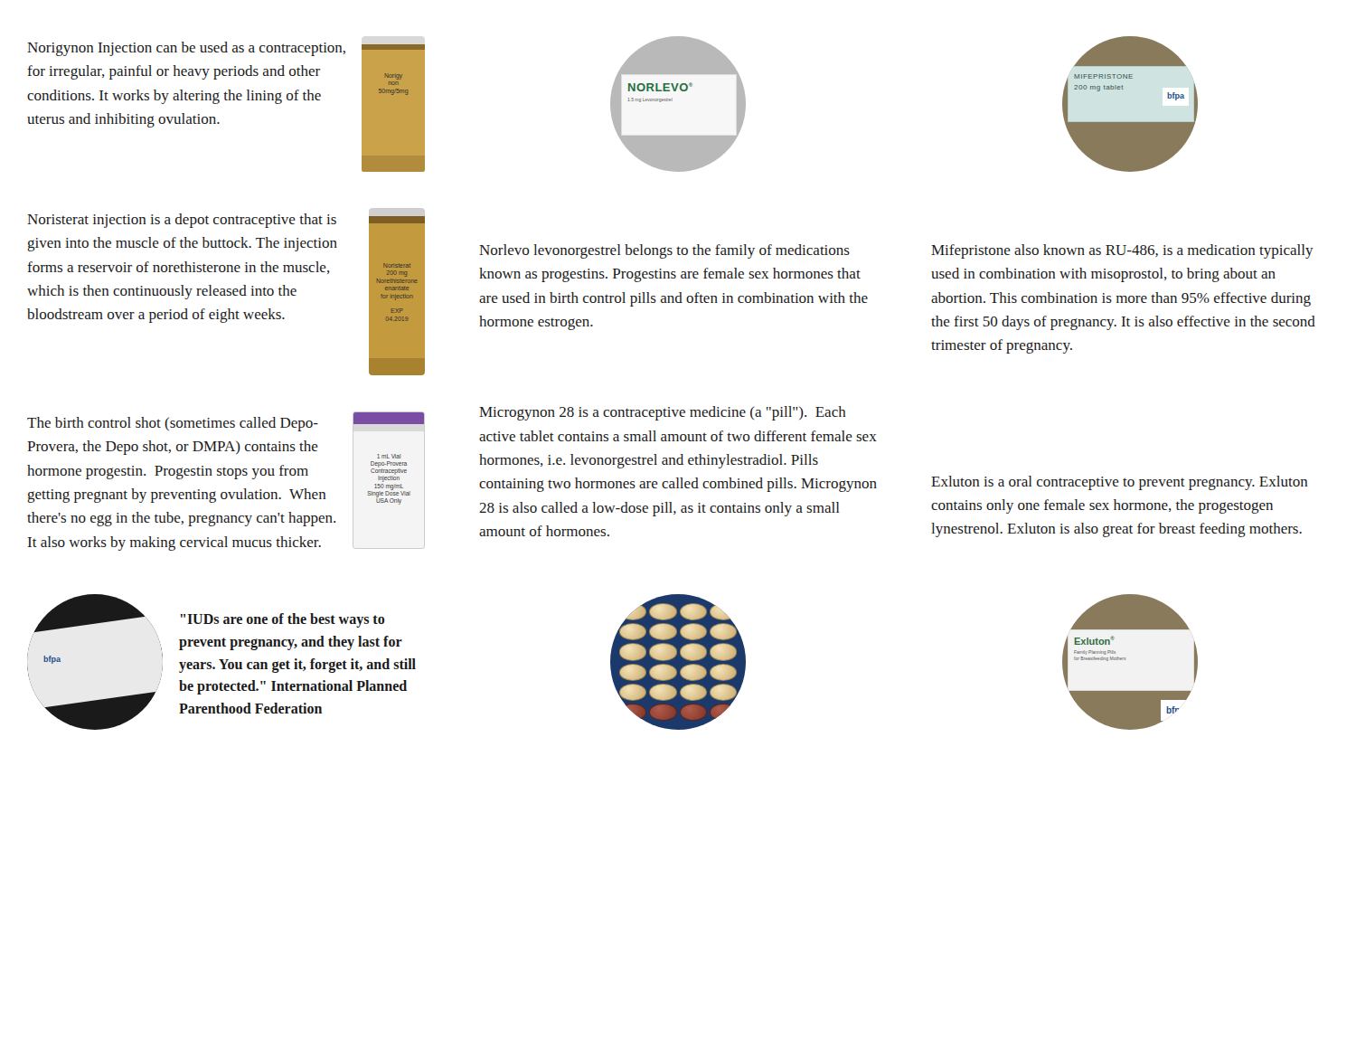Norigy
non
50mg/5mg
Norigynon Injection can be used as a contraception, for irregular, painful or heavy periods and other conditions. It works by altering the lining of the uterus and inhibiting ovulation.
Noristerat
200 mg
Norethisterone
enantate
for injection
EXP
04.2019
Noristerat injection is a depot contraceptive that is given into the muscle of the buttock. The injection forms a reservoir of norethisterone in the muscle, which is then continuously released into the bloodstream over a period of eight weeks.
1 mL Vial
Depo-Provera
Contraceptive
Injection
150 mg/mL
Single Dose Vial
USA Only
The birth control shot (sometimes called Depo-Provera, the Depo shot, or DMPA) contains the hormone progestin. Progestin stops you from getting pregnant by preventing ovulation. When there's no egg in the tube, pregnancy can't happen. It also works by making cervical mucus thicker.
NORLEVO®
1.5 mg Levonorgestrel
bfpa
Norlevo levonorgestrel belongs to the family of medications known as progestins. Progestins are female sex hormones that are used in birth control pills and often in combination with the hormone estrogen.
Microgynon 28 is a contraceptive medicine (a "pill"). Each active tablet contains a small amount of two different female sex hormones, i.e. levonorgestrel and ethinylestradiol. Pills containing two hormones are called combined pills. Microgynon 28 is also called a low-dose pill, as it contains only a small amount of hormones.
MIFEPRISTONE
200 mg tablet
bfpa
Mifepristone also known as RU-486, is a medication typically used in combination with misoprostol, to bring about an abortion. This combination is more than 95% effective during the first 50 days of pregnancy. It is also effective in the second trimester of pregnancy.
Exluton is a oral contraceptive to prevent pregnancy. Exluton contains only one female sex hormone, the progestogen lynestrenol. Exluton is also great for breast feeding mothers.
bfpa
"IUDs are one of the best ways to prevent pregnancy, and they last for years. You can get it, forget it, and still be protected." International Planned Parenthood Federation
Exluton®
Family Planning Pills
for Breastfeeding Mothers
bfpa